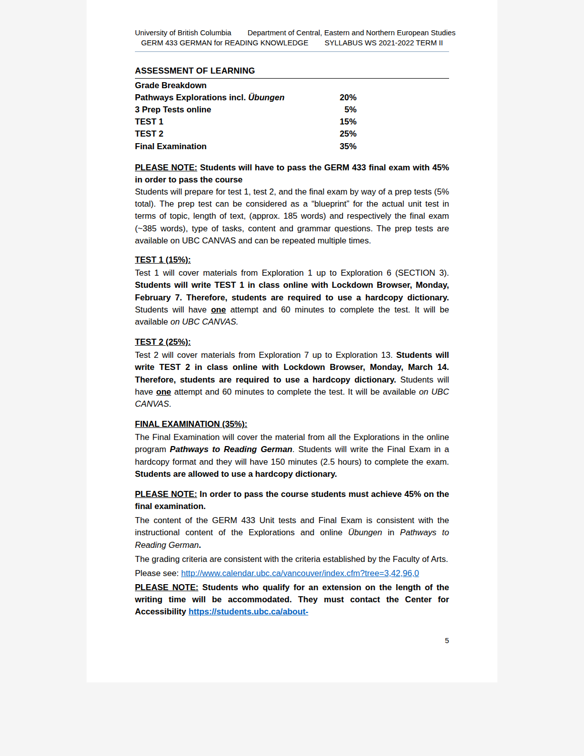University of British Columbia Department of Central, Eastern and Northern European Studies
GERM 433 GERMAN for READING KNOWLEDGE SYLLABUS WS 2021-2022 TERM II
ASSESSMENT OF LEARNING
| Grade Breakdown | |
| Pathways Explorations incl. Übungen | 20% |
| 3 Prep Tests online | 5% |
| TEST 1 | 15% |
| TEST 2 | 25% |
| Final Examination | 35% |
PLEASE NOTE: Students will have to pass the GERM 433 final exam with 45% in order to pass the course
Students will prepare for test 1, test 2, and the final exam by way of a prep tests (5% total). The prep test can be considered as a “blueprint” for the actual unit test in terms of topic, length of text, (approx. 185 words) and respectively the final exam (~385 words), type of tasks, content and grammar questions. The prep tests are available on UBC CANVAS and can be repeated multiple times.
TEST 1 (15%):
Test 1 will cover materials from Exploration 1 up to Exploration 6 (SECTION 3). Students will write TEST 1 in class online with Lockdown Browser, Monday, February 7. Therefore, students are required to use a hardcopy dictionary. Students will have one attempt and 60 minutes to complete the test. It will be available on UBC CANVAS.
TEST 2 (25%):
Test 2 will cover materials from Exploration 7 up to Exploration 13. Students will write TEST 2 in class online with Lockdown Browser, Monday, March 14. Therefore, students are required to use a hardcopy dictionary. Students will have one attempt and 60 minutes to complete the test. It will be available on UBC CANVAS.
FINAL EXAMINATION (35%):
The Final Examination will cover the material from all the Explorations in the online program Pathways to Reading German. Students will write the Final Exam in a hardcopy format and they will have 150 minutes (2.5 hours) to complete the exam. Students are allowed to use a hardcopy dictionary.
PLEASE NOTE: In order to pass the course students must achieve 45% on the final examination.
The content of the GERM 433 Unit tests and Final Exam is consistent with the instructional content of the Explorations and online Übungen in Pathways to Reading German.
The grading criteria are consistent with the criteria established by the Faculty of Arts.
Please see: http://www.calendar.ubc.ca/vancouver/index.cfm?tree=3,42,96,0
PLEASE NOTE: Students who qualify for an extension on the length of the writing time will be accommodated. They must contact the Center for Accessibility https://students.ubc.ca/about-
5